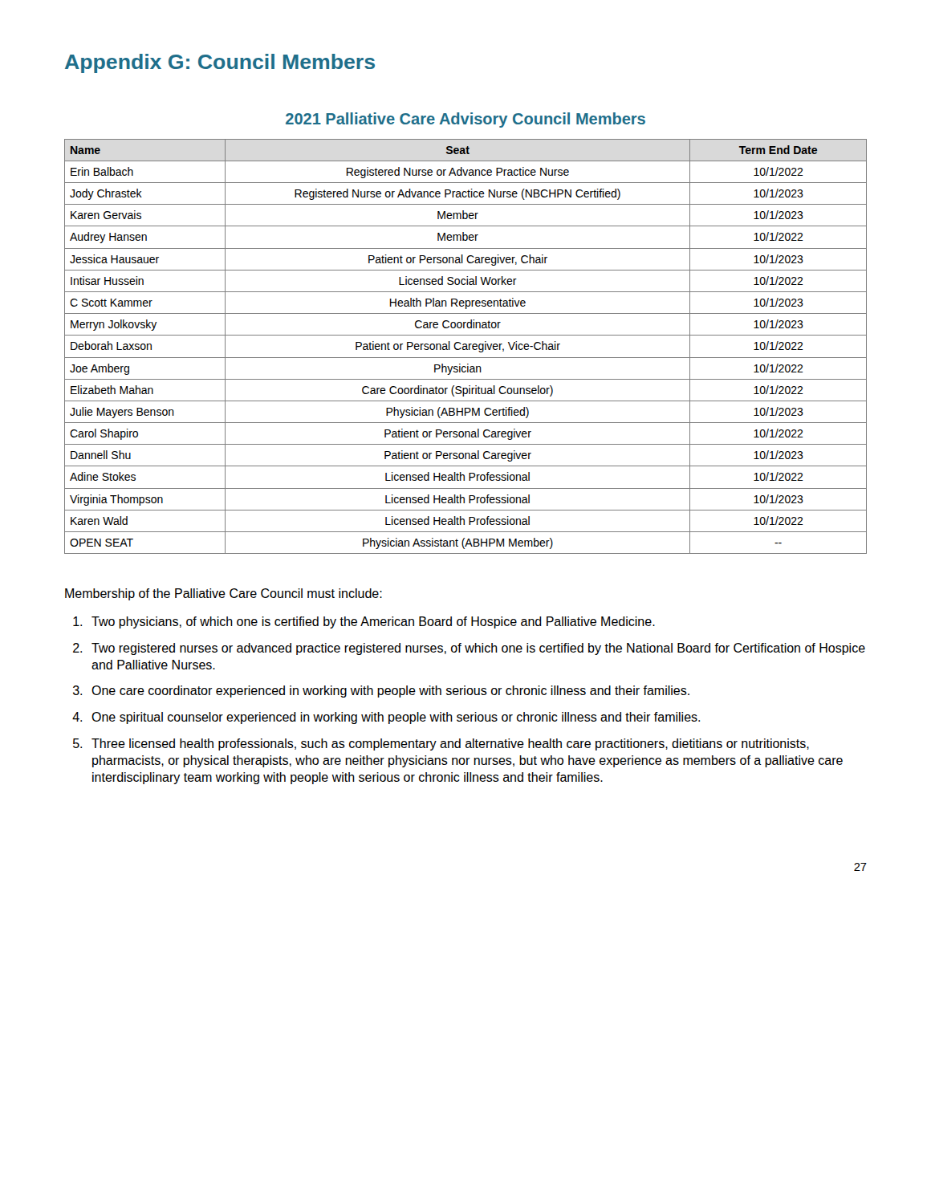Appendix G: Council Members
2021 Palliative Care Advisory Council Members
| Name | Seat | Term End Date |
| --- | --- | --- |
| Erin Balbach | Registered Nurse or Advance Practice Nurse | 10/1/2022 |
| Jody Chrastek | Registered Nurse or Advance Practice Nurse (NBCHPN Certified) | 10/1/2023 |
| Karen Gervais | Member | 10/1/2023 |
| Audrey Hansen | Member | 10/1/2022 |
| Jessica Hausauer | Patient or Personal Caregiver, Chair | 10/1/2023 |
| Intisar Hussein | Licensed Social Worker | 10/1/2022 |
| C Scott Kammer | Health Plan Representative | 10/1/2023 |
| Merryn Jolkovsky | Care Coordinator | 10/1/2023 |
| Deborah Laxson | Patient or Personal Caregiver, Vice-Chair | 10/1/2022 |
| Joe Amberg | Physician | 10/1/2022 |
| Elizabeth Mahan | Care Coordinator (Spiritual Counselor) | 10/1/2022 |
| Julie Mayers Benson | Physician (ABHPM Certified) | 10/1/2023 |
| Carol Shapiro | Patient or Personal Caregiver | 10/1/2022 |
| Dannell Shu | Patient or Personal Caregiver | 10/1/2023 |
| Adine Stokes | Licensed Health Professional | 10/1/2022 |
| Virginia Thompson | Licensed Health Professional | 10/1/2023 |
| Karen Wald | Licensed Health Professional | 10/1/2022 |
| OPEN SEAT | Physician Assistant (ABHPM Member) | -- |
Membership of the Palliative Care Council must include:
Two physicians, of which one is certified by the American Board of Hospice and Palliative Medicine.
Two registered nurses or advanced practice registered nurses, of which one is certified by the National Board for Certification of Hospice and Palliative Nurses.
One care coordinator experienced in working with people with serious or chronic illness and their families.
One spiritual counselor experienced in working with people with serious or chronic illness and their families.
Three licensed health professionals, such as complementary and alternative health care practitioners, dietitians or nutritionists, pharmacists, or physical therapists, who are neither physicians nor nurses, but who have experience as members of a palliative care interdisciplinary team working with people with serious or chronic illness and their families.
27